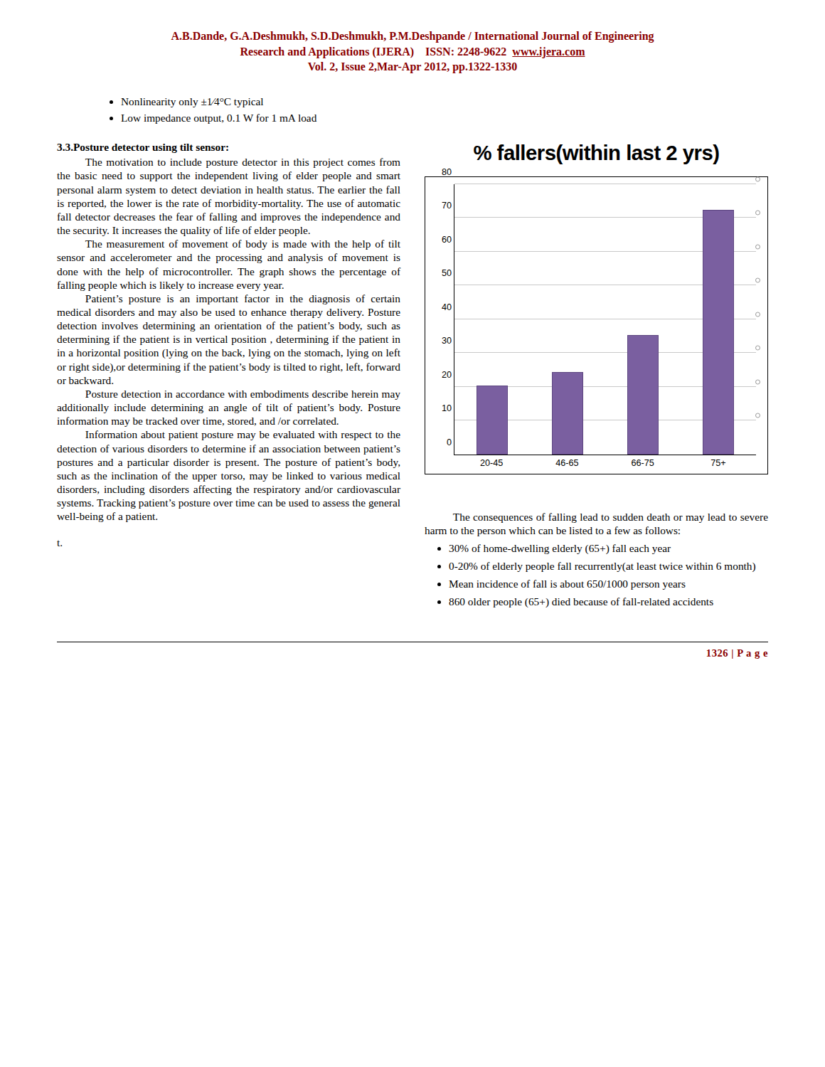A.B.Dande, G.A.Deshmukh, S.D.Deshmukh, P.M.Deshpande / International Journal of Engineering Research and Applications (IJERA) ISSN: 2248-9622 www.ijera.com Vol. 2, Issue 2,Mar-Apr 2012, pp.1322-1330
Nonlinearity only ±1⁄4°C typical
Low impedance output, 0.1 W for 1 mA load
3.3.Posture detector using tilt sensor:
The motivation to include posture detector in this project comes from the basic need to support the independent living of elder people and smart personal alarm system to detect deviation in health status. The earlier the fall is reported, the lower is the rate of morbidity-mortality. The use of automatic fall detector decreases the fear of falling and improves the independence and the security. It increases the quality of life of elder people.
The measurement of movement of body is made with the help of tilt sensor and accelerometer and the processing and analysis of movement is done with the help of microcontroller. The graph shows the percentage of falling people which is likely to increase every year.
Patient’s posture is an important factor in the diagnosis of certain medical disorders and may also be used to enhance therapy delivery. Posture detection involves determining an orientation of the patient’s body, such as determining if the patient is in vertical position , determining if the patient in in a horizontal position (lying on the back, lying on the stomach, lying on left or right side),or determining if the patient’s body is tilted to right, left, forward or backward.
Posture detection in accordance with embodiments describe herein may additionally include determining an angle of tilt of patient’s body. Posture information may be tracked over time, stored, and /or correlated.
Information about patient posture may be evaluated with respect to the detection of various disorders to determine if an association between patient’s postures and a particular disorder is present. The posture of patient’s body, such as the inclination of the upper torso, may be linked to various medical disorders, including disorders affecting the respiratory and/or cardiovascular systems. Tracking patient’s posture over time can be used to assess the general well-being of a patient.
t.
% fallers(within last 2 yrs)
80
70
60
50
40
30
20
10
0
20-45 46-65 66-75 75+
The consequences of falling lead to sudden death or may lead to severe harm to the person which can be listed to a few as follows:
30% of home-dwelling elderly (65+) fall each year
0-20% of elderly people fall recurrently(at least twice within 6 month)
Mean incidence of fall is about 650/1000 person years
860 older people (65+) died because of fall-related accidents
1326 | P a g e